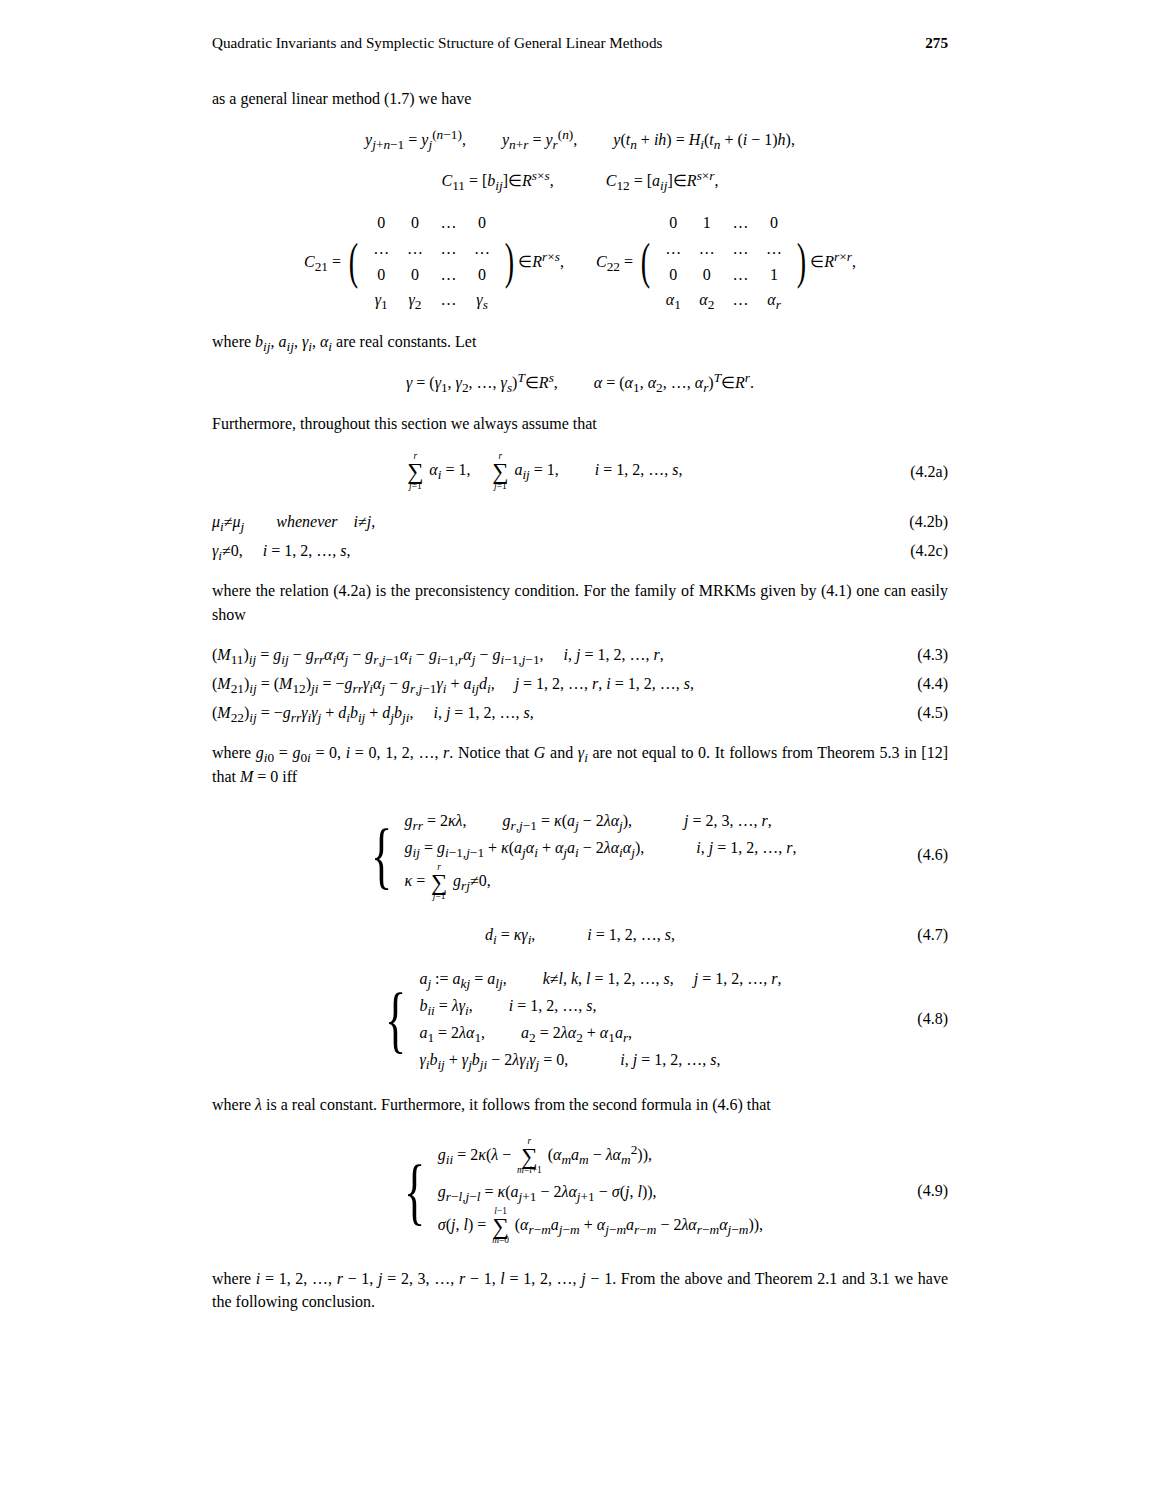Quadratic Invariants and Symplectic Structure of General Linear Methods 275
as a general linear method (1.7) we have
yj+n−1 = yj(n−1),   yn+r = yr(n),   y(tn + ih) = Hi(tn + (i − 1)h),
C11 = [bij]∈Rs×s,    C12 = [aij]∈Rs×r,
C21 = (
| 0 | 0 | … | 0 |
| … | … | … | … |
| 0 | 0 | … | 0 |
| γ 1 | γ 2 | … | γ s |
) ∈Rr×s,    C22 = (
| 0 | 1 | … | 0 |
| … | … | … | … |
| 0 | 0 | … | 1 |
| α 1 | α 2 | … | α r |
) ∈Rr×r,
where bij, aij, γi, αi are real constants. Let
γ = (γ1, γ2, …, γs)T∈Rs,   α = (α1, α2, …, αr)T∈Rr.
Furthermore, throughout this section we always assume that
| r ∑ j =1 α i = 1, r ∑ j =1 a ij = 1, i = 1, 2, …, s , | (4.2a) |
| μ i ≠ μ j whenever i ≠ j , | (4.2b) |
| γ i ≠0, i = 1, 2, …, s , | (4.2c) |
where the relation (4.2a) is the preconsistency condition. For the family of MRKMs given by (4.1) one can easily show
| ( M 11 ) ij = g ij − g rr α i α j − g r , j −1 α i − g i −1, r α j − g i −1, j −1 , i , j = 1, 2, …, r , | (4.3) |
| ( M 21 ) ij = ( M 12 ) ji = − g rr γ i α j − g r , j −1 γ i + a ij d i , j = 1, 2, …, r , i = 1, 2, …, s , | (4.4) |
| ( M 22 ) ij = − g rr γ i γ j + d i b ij + d j b ji , i , j = 1, 2, …, s , | (4.5) |
where gi0 = g0i = 0, i = 0, 1, 2, …, r. Notice that G and γi are not equal to 0. It follows from Theorem 5.3 in [12] that M = 0 iff
{
grr = 2κλ,   gr,j−1 = κ(aj − 2λαj),    j = 2, 3, …, r,
gij = gi−1,j−1 + κ(ajαi + αjai − 2λαiαj),    i, j = 1, 2, …, r,
κ = r∑j=1 grj≠0,
(4.6)
di = κγi,    i = 1, 2, …, s,
(4.7)
{
aj := akj = alj,   k≠l, k, l = 1, 2, …, s,  j = 1, 2, …, r,
bii = λγi,   i = 1, 2, …, s,
a1 = 2λα1,   a2 = 2λα2 + α1ar,
γibij + γjbji − 2λγiγj = 0,    i, j = 1, 2, …, s,
(4.8)
where λ is a real constant. Furthermore, it follows from the second formula in (4.6) that
{
gii = 2κ(λ − r∑m=i+1 (αmam − λαm2)),
gr−l,j−l = κ(aj+1 − 2λαj+1 − σ(j, l)),
σ(j, l) = l−1∑m=0 (αr−maj−m + αj−mar−m − 2λαr−mαj−m)),
(4.9)
where i = 1, 2, …, r − 1, j = 2, 3, …, r − 1, l = 1, 2, …, j − 1. From the above and Theorem 2.1 and 3.1 we have the following conclusion.